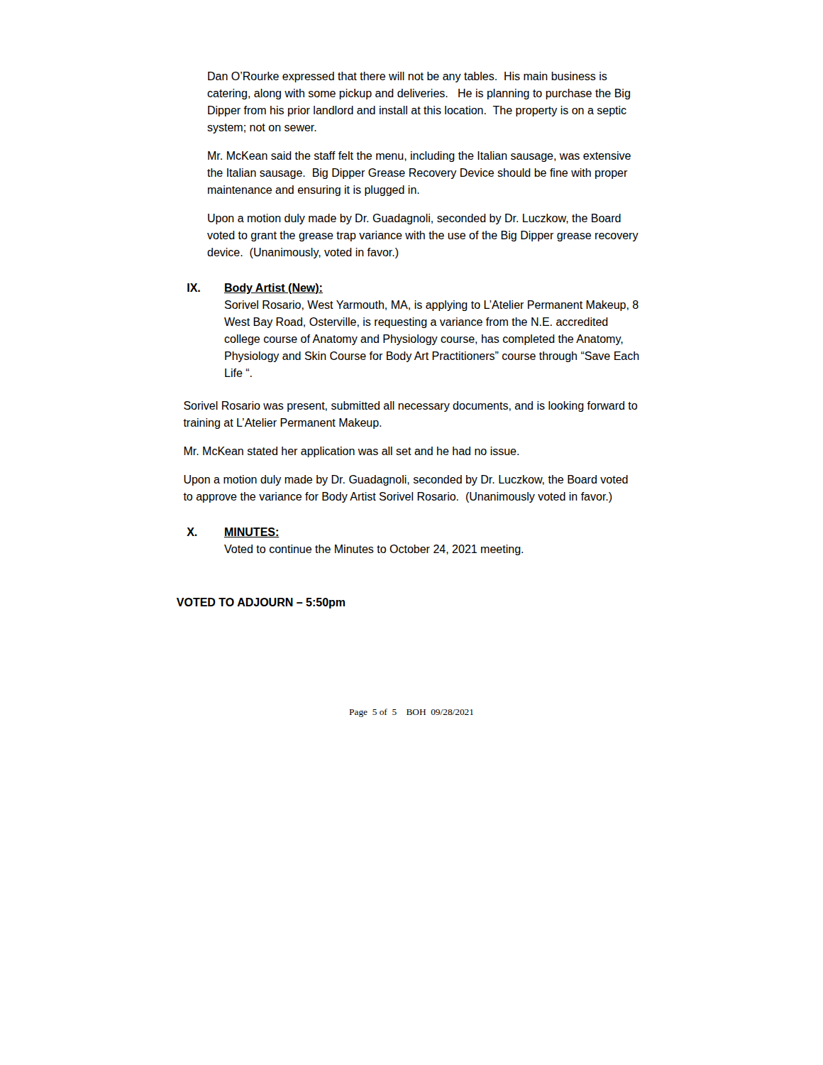Dan O’Rourke expressed that there will not be any tables. His main business is catering, along with some pickup and deliveries. He is planning to purchase the Big Dipper from his prior landlord and install at this location. The property is on a septic system; not on sewer.
Mr. McKean said the staff felt the menu, including the Italian sausage, was extensive the Italian sausage. Big Dipper Grease Recovery Device should be fine with proper maintenance and ensuring it is plugged in.
Upon a motion duly made by Dr. Guadagnoli, seconded by Dr. Luczkow, the Board voted to grant the grease trap variance with the use of the Big Dipper grease recovery device. (Unanimously, voted in favor.)
IX.
Body Artist (New):
Sorivel Rosario, West Yarmouth, MA, is applying to L’Atelier Permanent Makeup, 8 West Bay Road, Osterville, is requesting a variance from the N.E. accredited college course of Anatomy and Physiology course, has completed the Anatomy, Physiology and Skin Course for Body Art Practitioners” course through “Save Each Life “.
Sorivel Rosario was present, submitted all necessary documents, and is looking forward to training at L’Atelier Permanent Makeup.
Mr. McKean stated her application was all set and he had no issue.
Upon a motion duly made by Dr. Guadagnoli, seconded by Dr. Luczkow, the Board voted to approve the variance for Body Artist Sorivel Rosario. (Unanimously voted in favor.)
X.
MINUTES:
Voted to continue the Minutes to October 24, 2021 meeting.
VOTED TO ADJOURN – 5:50pm
Page 5 of 5 BOH 09/28/2021